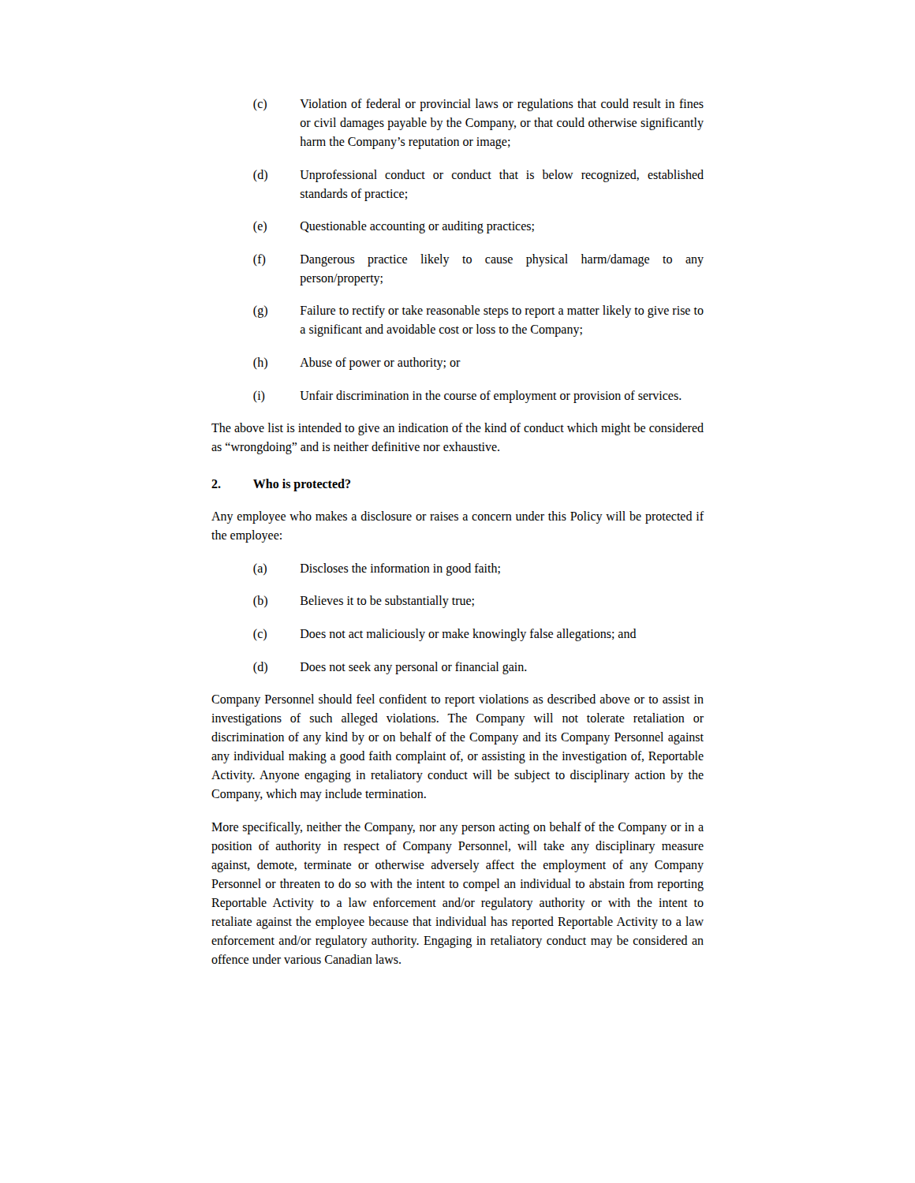(c) Violation of federal or provincial laws or regulations that could result in fines or civil damages payable by the Company, or that could otherwise significantly harm the Company’s reputation or image;
(d) Unprofessional conduct or conduct that is below recognized, established standards of practice;
(e) Questionable accounting or auditing practices;
(f) Dangerous practice likely to cause physical harm/damage to any person/property;
(g) Failure to rectify or take reasonable steps to report a matter likely to give rise to a significant and avoidable cost or loss to the Company;
(h) Abuse of power or authority; or
(i) Unfair discrimination in the course of employment or provision of services.
The above list is intended to give an indication of the kind of conduct which might be considered as “wrongdoing” and is neither definitive nor exhaustive.
2. Who is protected?
Any employee who makes a disclosure or raises a concern under this Policy will be protected if the employee:
(a) Discloses the information in good faith;
(b) Believes it to be substantially true;
(c) Does not act maliciously or make knowingly false allegations; and
(d) Does not seek any personal or financial gain.
Company Personnel should feel confident to report violations as described above or to assist in investigations of such alleged violations. The Company will not tolerate retaliation or discrimination of any kind by or on behalf of the Company and its Company Personnel against any individual making a good faith complaint of, or assisting in the investigation of, Reportable Activity. Anyone engaging in retaliatory conduct will be subject to disciplinary action by the Company, which may include termination.
More specifically, neither the Company, nor any person acting on behalf of the Company or in a position of authority in respect of Company Personnel, will take any disciplinary measure against, demote, terminate or otherwise adversely affect the employment of any Company Personnel or threaten to do so with the intent to compel an individual to abstain from reporting Reportable Activity to a law enforcement and/or regulatory authority or with the intent to retaliate against the employee because that individual has reported Reportable Activity to a law enforcement and/or regulatory authority. Engaging in retaliatory conduct may be considered an offence under various Canadian laws.